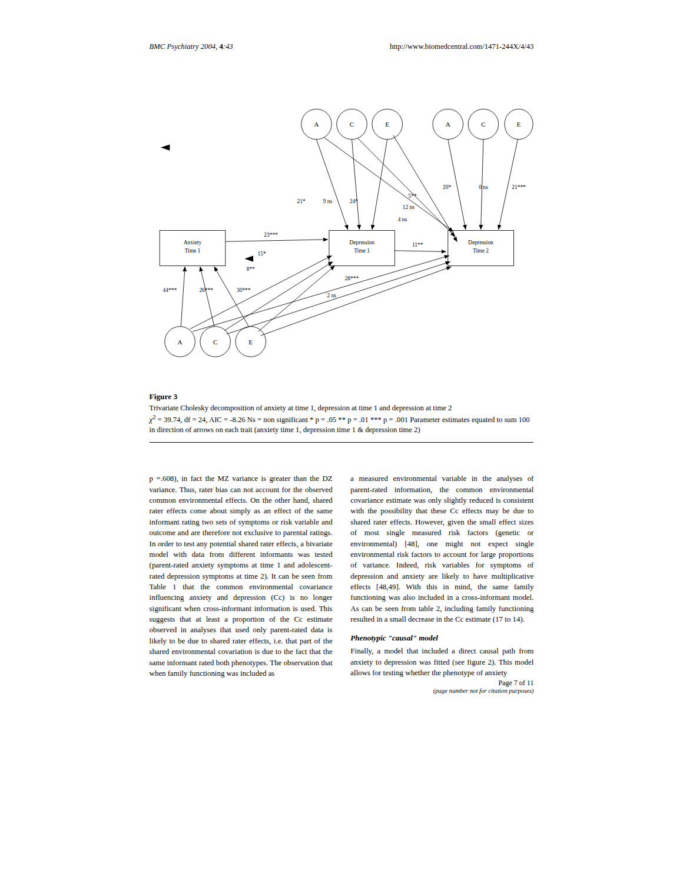BMC Psychiatry 2004, 4:43
http://www.biomedcentral.com/1471-244X/4/43
A C E A C E A C E Anxiety Time 1 Depression Time 1 Depression Time 2 21* 9 ns 24* 5** 12 ns 4 ns 20* 0 ns 21*** 23*** 15* 8** 11** 28*** 2 ns 44*** 26*** 30***
Figure 3 Trivariate Cholesky decomposition of anxiety at time 1, depression at time 1 and depression at time 2
χ2 = 39.74, df = 24, AIC = -8.26 Ns = non significant * p = .05 ** p = .01 *** p = .001 Parameter estimates equated to sum 100 in direction of arrows on each trait (anxiety time 1, depression time 1 & depression time 2)
p =.608), in fact the MZ variance is greater than the DZ variance. Thus, rater bias can not account for the observed common environmental effects. On the other hand, shared rater effects come about simply as an effect of the same informant rating two sets of symptoms or risk variable and outcome and are therefore not exclusive to parental ratings. In order to test any potential shared rater effects, a bivariate model with data from different informants was tested (parent-rated anxiety symptoms at time 1 and adolescent-rated depression symptoms at time 2). It can be seen from Table 1 that the common environmental covariance influencing anxiety and depression (Cc) is no longer significant when cross-informant information is used. This suggests that at least a proportion of the Cc estimate observed in analyses that used only parent-rated data is likely to be due to shared rater effects, i.e. that part of the shared environmental covariation is due to the fact that the same informant rated both phenotypes. The observation that when family functioning was included as
a measured environmental variable in the analyses of parent-rated information, the common environmental covariance estimate was only slightly reduced is consistent with the possibility that these Cc effects may be due to shared rater effects. However, given the small effect sizes of most single measured risk factors (genetic or environmental) [48], one might not expect single environmental risk factors to account for large proportions of variance. Indeed, risk variables for symptoms of depression and anxiety are likely to have multiplicative effects [48,49]. With this in mind, the same family functioning was also included in a cross-informant model. As can be seen from table 2, including family functioning resulted in a small decrease in the Cc estimate (17 to 14).
Phenotypic "causal" model
Finally, a model that included a direct causal path from anxiety to depression was fitted (see figure 2). This model allows for testing whether the phenotype of anxiety
Page 7 of 11
(page number not for citation purposes)